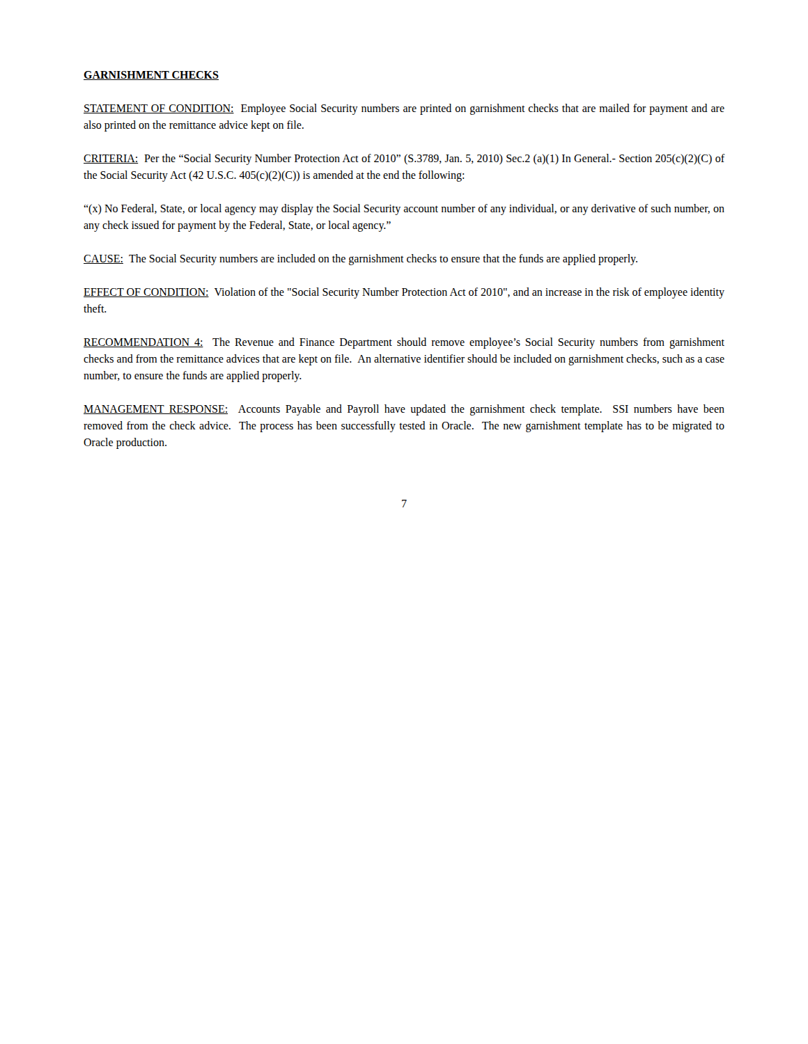GARNISHMENT CHECKS
STATEMENT OF CONDITION: Employee Social Security numbers are printed on garnishment checks that are mailed for payment and are also printed on the remittance advice kept on file.
CRITERIA: Per the “Social Security Number Protection Act of 2010” (S.3789, Jan. 5, 2010) Sec.2 (a)(1) In General.- Section 205(c)(2)(C) of the Social Security Act (42 U.S.C. 405(c)(2)(C)) is amended at the end the following:
“(x) No Federal, State, or local agency may display the Social Security account number of any individual, or any derivative of such number, on any check issued for payment by the Federal, State, or local agency.”
CAUSE: The Social Security numbers are included on the garnishment checks to ensure that the funds are applied properly.
EFFECT OF CONDITION: Violation of the "Social Security Number Protection Act of 2010", and an increase in the risk of employee identity theft.
RECOMMENDATION 4: The Revenue and Finance Department should remove employee’s Social Security numbers from garnishment checks and from the remittance advices that are kept on file. An alternative identifier should be included on garnishment checks, such as a case number, to ensure the funds are applied properly.
MANAGEMENT RESPONSE: Accounts Payable and Payroll have updated the garnishment check template. SSI numbers have been removed from the check advice. The process has been successfully tested in Oracle. The new garnishment template has to be migrated to Oracle production.
7